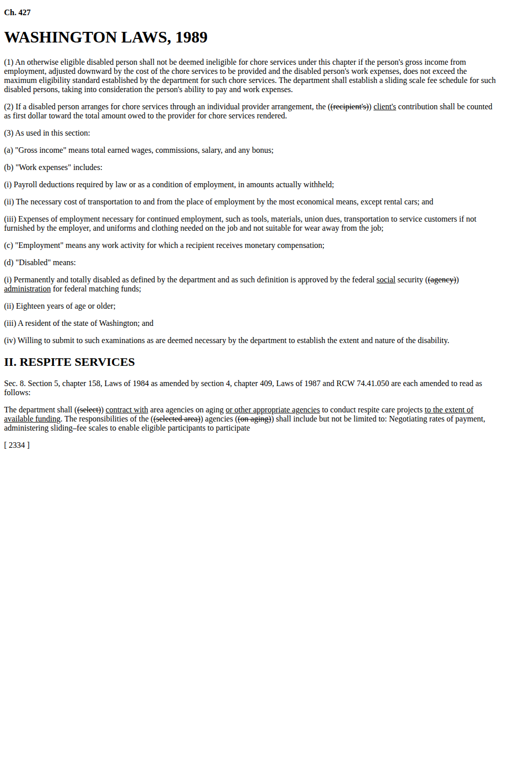Ch. 427
WASHINGTON LAWS, 1989
(1) An otherwise eligible disabled person shall not be deemed ineligible for chore services under this chapter if the person's gross income from employment, adjusted downward by the cost of the chore services to be provided and the disabled person's work expenses, does not exceed the maximum eligibility standard established by the department for such chore services. The department shall establish a sliding scale fee schedule for such disabled persons, taking into consideration the person's ability to pay and work expenses.
(2) If a disabled person arranges for chore services through an individual provider arrangement, the ((recipient's)) client's contribution shall be counted as first dollar toward the total amount owed to the provider for chore services rendered.
(3) As used in this section:
(a) "Gross income" means total earned wages, commissions, salary, and any bonus;
(b) "Work expenses" includes:
(i) Payroll deductions required by law or as a condition of employment, in amounts actually withheld;
(ii) The necessary cost of transportation to and from the place of employment by the most economical means, except rental cars; and
(iii) Expenses of employment necessary for continued employment, such as tools, materials, union dues, transportation to service customers if not furnished by the employer, and uniforms and clothing needed on the job and not suitable for wear away from the job;
(c) "Employment" means any work activity for which a recipient receives monetary compensation;
(d) "Disabled" means:
(i) Permanently and totally disabled as defined by the department and as such definition is approved by the federal social security ((agency)) administration for federal matching funds;
(ii) Eighteen years of age or older;
(iii) A resident of the state of Washington; and
(iv) Willing to submit to such examinations as are deemed necessary by the department to establish the extent and nature of the disability.
II. RESPITE SERVICES
Sec. 8. Section 5, chapter 158, Laws of 1984 as amended by section 4, chapter 409, Laws of 1987 and RCW 74.41.050 are each amended to read as follows:
The department shall ((select)) contract with area agencies on aging or other appropriate agencies to conduct respite care projects to the extent of available funding. The responsibilities of the ((selected area)) agencies ((on aging)) shall include but not be limited to: Negotiating rates of payment, administering sliding–fee scales to enable eligible participants to participate
[ 2334 ]